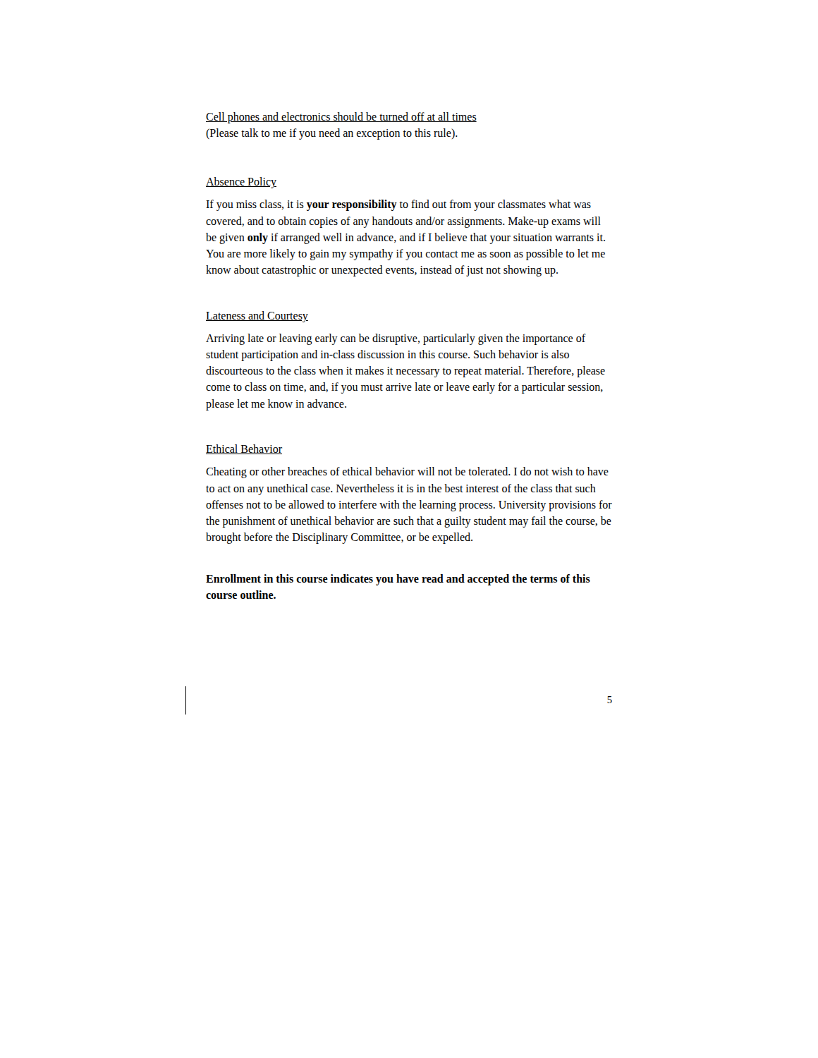Cell phones and electronics should be turned off at all times
(Please talk to me if you need an exception to this rule).
Absence Policy
If you miss class, it is your responsibility to find out from your classmates what was covered, and to obtain copies of any handouts and/or assignments. Make-up exams will be given only if arranged well in advance, and if I believe that your situation warrants it. You are more likely to gain my sympathy if you contact me as soon as possible to let me know about catastrophic or unexpected events, instead of just not showing up.
Lateness and Courtesy
Arriving late or leaving early can be disruptive, particularly given the importance of student participation and in-class discussion in this course. Such behavior is also discourteous to the class when it makes it necessary to repeat material. Therefore, please come to class on time, and, if you must arrive late or leave early for a particular session, please let me know in advance.
Ethical Behavior
Cheating or other breaches of ethical behavior will not be tolerated. I do not wish to have to act on any unethical case. Nevertheless it is in the best interest of the class that such offenses not to be allowed to interfere with the learning process. University provisions for the punishment of unethical behavior are such that a guilty student may fail the course, be brought before the Disciplinary Committee, or be expelled.
Enrollment in this course indicates you have read and accepted the terms of this course outline.
5